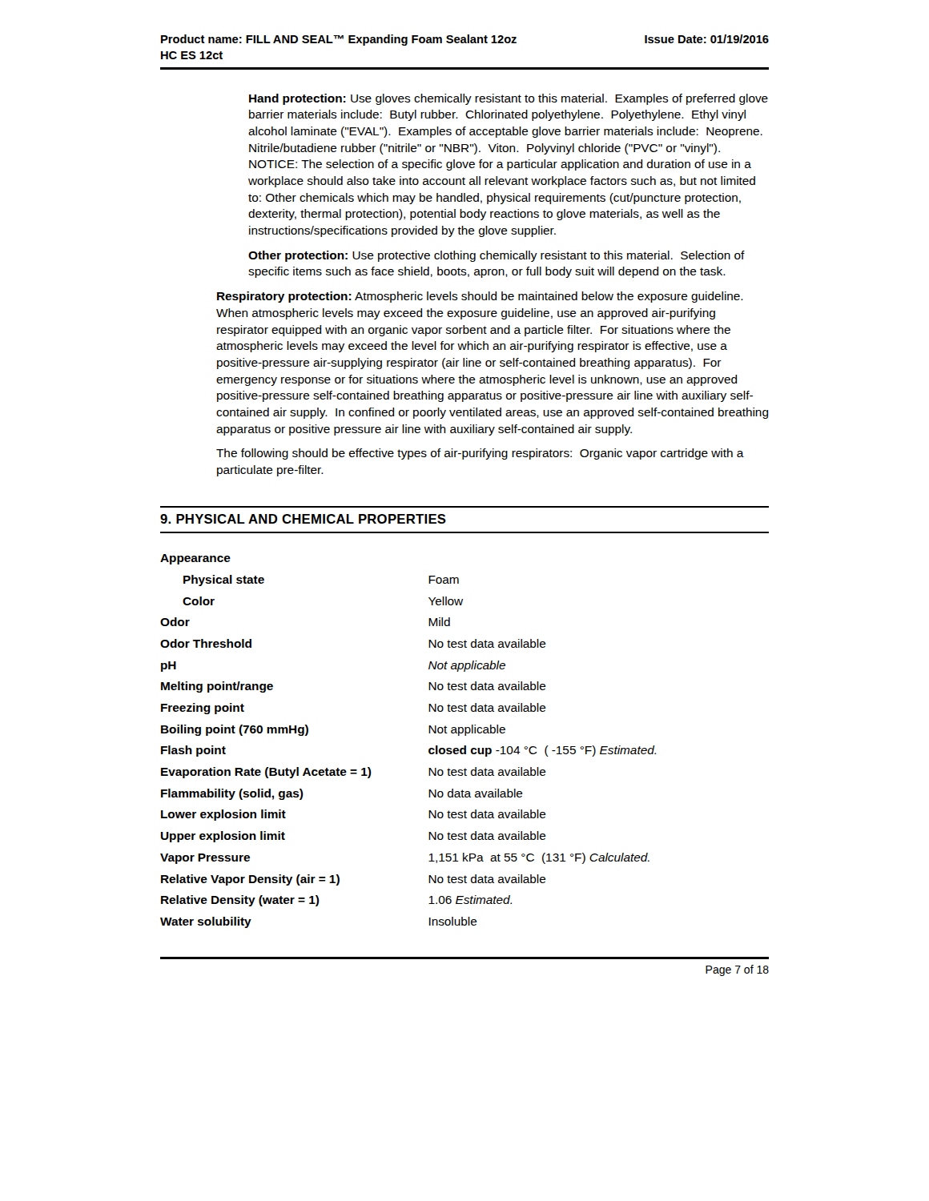Product name: FILL AND SEAL™ Expanding Foam Sealant 12oz
HC ES 12ct
Issue Date: 01/19/2016
Hand protection: Use gloves chemically resistant to this material. Examples of preferred glove barrier materials include: Butyl rubber. Chlorinated polyethylene. Polyethylene. Ethyl vinyl alcohol laminate ("EVAL"). Examples of acceptable glove barrier materials include: Neoprene. Nitrile/butadiene rubber ("nitrile" or "NBR"). Viton. Polyvinyl chloride ("PVC" or "vinyl"). NOTICE: The selection of a specific glove for a particular application and duration of use in a workplace should also take into account all relevant workplace factors such as, but not limited to: Other chemicals which may be handled, physical requirements (cut/puncture protection, dexterity, thermal protection), potential body reactions to glove materials, as well as the instructions/specifications provided by the glove supplier.
Other protection: Use protective clothing chemically resistant to this material. Selection of specific items such as face shield, boots, apron, or full body suit will depend on the task.
Respiratory protection: Atmospheric levels should be maintained below the exposure guideline. When atmospheric levels may exceed the exposure guideline, use an approved air-purifying respirator equipped with an organic vapor sorbent and a particle filter. For situations where the atmospheric levels may exceed the level for which an air-purifying respirator is effective, use a positive-pressure air-supplying respirator (air line or self-contained breathing apparatus). For emergency response or for situations where the atmospheric level is unknown, use an approved positive-pressure self-contained breathing apparatus or positive-pressure air line with auxiliary self-contained air supply. In confined or poorly ventilated areas, use an approved self-contained breathing apparatus or positive pressure air line with auxiliary self-contained air supply.
The following should be effective types of air-purifying respirators: Organic vapor cartridge with a particulate pre-filter.
9. PHYSICAL AND CHEMICAL PROPERTIES
| Appearance |
| Physical state | Foam |
| Color | Yellow |
| Odor | Mild |
| Odor Threshold | No test data available |
| pH | Not applicable |
| Melting point/range | No test data available |
| Freezing point | No test data available |
| Boiling point (760 mmHg) | Not applicable |
| Flash point | closed cup -104 °C ( -155 °F) Estimated. |
| Evaporation Rate (Butyl Acetate = 1) | No test data available |
| Flammability (solid, gas) | No data available |
| Lower explosion limit | No test data available |
| Upper explosion limit | No test data available |
| Vapor Pressure | 1,151 kPa at 55 °C (131 °F) Calculated. |
| Relative Vapor Density (air = 1) | No test data available |
| Relative Density (water = 1) | 1.06 Estimated. |
| Water solubility | Insoluble |
Page 7 of 18